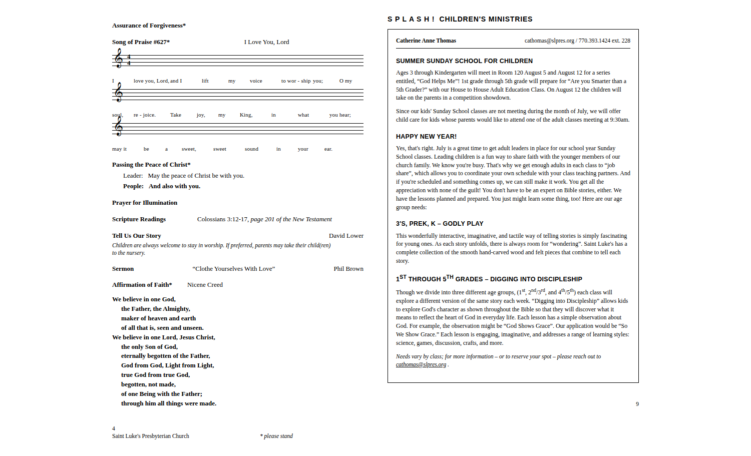Assurance of Forgiveness*
Song of Praise #627* I Love You, Lord
𝄞
4
4
I love you, Lord, and I lift my voice to wor - ship you; O my
𝄞
soul, re - joice. Take joy, my King, in what you hear;
𝄞
may it be a sweet, sweet sound in your ear.
Passing the Peace of Christ*
Leader: May the peace of Christ be with you.
People: And also with you.
Prayer for Illumination
Scripture Readings Colossians 3:12-17, page 201 of the New Testament
Tell Us Our Story David Lower
Children are always welcome to stay in worship. If preferred, parents may take their child(ren)
to the nursery.
Sermon “Clothe Yourselves With Love” Phil Brown
Affirmation of Faith* Nicene Creed
We believe in one God,
the Father, the Almighty,
maker of heaven and earth
of all that is, seen and unseen.
We believe in one Lord, Jesus Christ,
the only Son of God,
eternally begotten of the Father,
God from God, Light from Light,
true God from true God,
begotten, not made,
of one Being with the Father;
through him all things were made.
4
Saint Luke's Presbyterian Church
* please stand
S P L A S H ! CHILDREN'S MINISTRIES
Catherine Anne Thomas cathomas@slpres.org / 770.393.1424 ext. 228
SUMMER SUNDAY SCHOOL FOR CHILDREN
Ages 3 through Kindergarten will meet in Room 120 August 5 and August 12 for a series entitled, “God Helps Me”! 1st grade through 5th grade will prepare for “Are you Smarter than a 5th Grader?” with our House to House Adult Education Class. On August 12 the children will take on the parents in a competition showdown.
Since our kids' Sunday School classes are not meeting during the month of July, we will offer child care for kids whose parents would like to attend one of the adult classes meeting at 9:30am.
HAPPY NEW YEAR!
Yes, that's right. July is a great time to get adult leaders in place for our school year Sunday School classes. Leading children is a fun way to share faith with the younger members of our church family. We know you're busy. That's why we get enough adults in each class to “job share”, which allows you to coordinate your own schedule with your class teaching partners. And if you're scheduled and something comes up, we can still make it work. You get all the appreciation with none of the guilt! You don't have to be an expert on Bible stories, either. We have the lessons planned and prepared. You just might learn some thing, too! Here are our age group needs:
3'S, PREK, K – GODLY PLAY
This wonderfully interactive, imaginative, and tactile way of telling stories is simply fascinating for young ones. As each story unfolds, there is always room for “wondering”. Saint Luke's has a complete collection of the smooth hand-carved wood and felt pieces that combine to tell each story.
1ST THROUGH 5TH GRADES – DIGGING INTO DISCIPLESHIP
Though we divide into three different age groups, (1st, 2nd/3rd, and 4th/5th) each class will explore a different version of the same story each week. “Digging into Discipleship” allows kids to explore God's character as shown throughout the Bible so that they will discover what it means to reflect the heart of God in everyday life. Each lesson has a simple observation about God. For example, the observation might be “God Shows Grace”. Our application would be “So We Show Grace.” Each lesson is engaging, imaginative, and addresses a range of learning styles: science, games, discussion, crafts, and more.
Needs vary by class; for more information – or to reserve your spot – please reach out to cathomas@slpres.org .
9